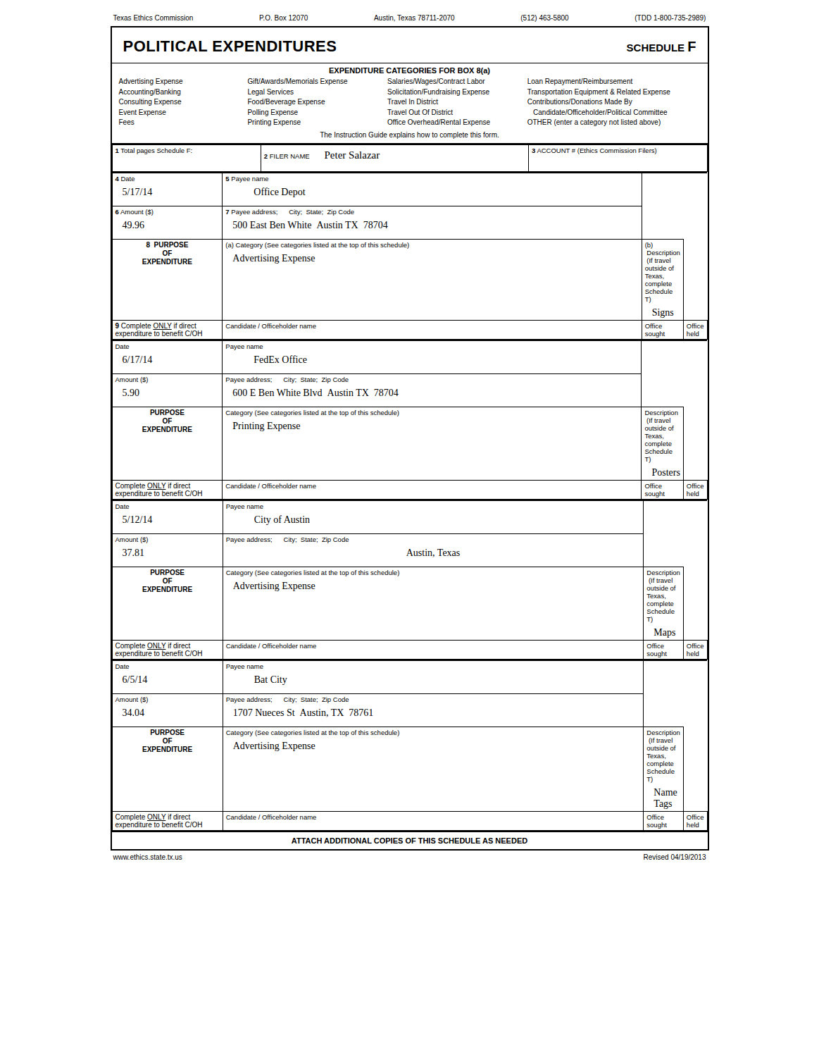Texas Ethics Commission P.O. Box 12070 Austin, Texas 78711-2070 (512) 463-5800 (TDD 1-800-735-2989)
POLITICAL EXPENDITURES
SCHEDULE F
EXPENDITURE CATEGORIES FOR BOX 8(a)
Advertising Expense
Accounting/Banking
Consulting Expense
Event Expense
Fees
Gift/Awards/Memorials Expense
Legal Services
Food/Beverage Expense
Polling Expense
Printing Expense
Salaries/Wages/Contract Labor
Solicitation/Fundraising Expense
Travel In District
Travel Out Of District
Office Overhead/Rental Expense
Loan Repayment/Reimbursement
Transportation Equipment & Related Expense
Contributions/Donations Made By
Candidate/Officeholder/Political Committee
OTHER (enter a category not listed above)
The Instruction Guide explains how to complete this form.
| 1 Total pages Schedule F: | 2 FILER NAME Peter Salazar | 3 ACCOUNT # (Ethics Commission Filers) |
| 4 Date 5/17/14 | 5 Payee name Office Depot |
| 6 Amount ($) 49.96 | 7 Payee address; City; State; Zip Code 500 East Ben White Austin TX 78704 |
| 8 PURPOSE OF EXPENDITURE | (a) Category (See categories listed at the top of this schedule) Advertising Expense | (b) Description (If travel outside of Texas, complete Schedule T) Signs |
| 9 Complete ONLY if direct expenditure to benefit C/OH | Candidate / Officeholder name | Office sought | Office held |
| Date 6/17/14 | Payee name FedEx Office |
| Amount ($) 5.90 | Payee address; City; State; Zip Code 600 E Ben White Blvd Austin TX 78704 |
| PURPOSE OF EXPENDITURE | Category (See categories listed at the top of this schedule) Printing Expense | Description (If travel outside of Texas, complete Schedule T) Posters |
| Complete ONLY if direct expenditure to benefit C/OH | Candidate / Officeholder name | Office sought | Office held |
| Date 5/12/14 | Payee name City of Austin |
| Amount ($) 37.81 | Payee address; City; State; Zip Code Austin, Texas |
| PURPOSE OF EXPENDITURE | Category (See categories listed at the top of this schedule) Advertising Expense | Description (If travel outside of Texas, complete Schedule T) Maps |
| Complete ONLY if direct expenditure to benefit C/OH | Candidate / Officeholder name | Office sought | Office held |
| Date 6/5/14 | Payee name Bat City |
| Amount ($) 34.04 | Payee address; City; State; Zip Code 1707 Nueces St Austin, TX 78761 |
| PURPOSE OF EXPENDITURE | Category (See categories listed at the top of this schedule) Advertising Expense | Description (If travel outside of Texas, complete Schedule T) Name Tags |
| Complete ONLY if direct expenditure to benefit C/OH | Candidate / Officeholder name | Office sought | Office held |
ATTACH ADDITIONAL COPIES OF THIS SCHEDULE AS NEEDED
www.ethics.state.tx.us Revised 04/19/2013